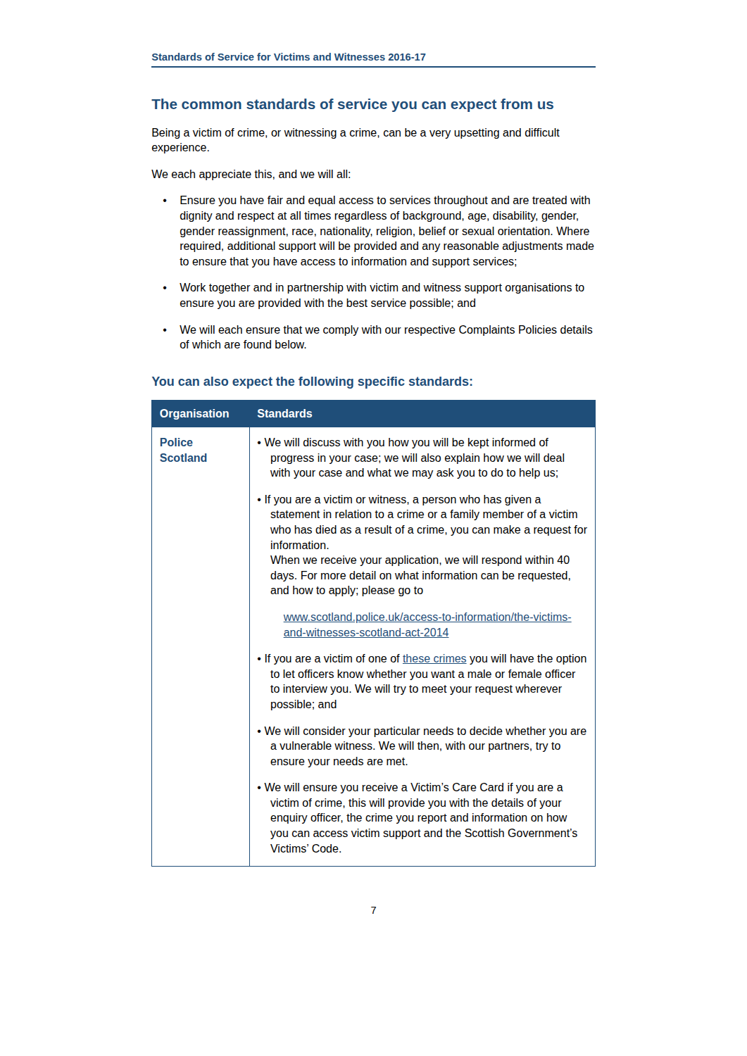Standards of Service for Victims and Witnesses 2016-17
The common standards of service you can expect from us
Being a victim of crime, or witnessing a crime, can be a very upsetting and difficult experience.
We each appreciate this, and we will all:
Ensure you have fair and equal access to services throughout and are treated with dignity and respect at all times regardless of background, age, disability, gender, gender reassignment, race, nationality, religion, belief or sexual orientation. Where required, additional support will be provided and any reasonable adjustments made to ensure that you have access to information and support services;
Work together and in partnership with victim and witness support organisations to ensure you are provided with the best service possible; and
We will each ensure that we comply with our respective Complaints Policies details of which are found below.
You can also expect the following specific standards:
| Organisation | Standards |
| --- | --- |
| Police Scotland | • We will discuss with you how you will be kept informed of progress in your case; we will also explain how we will deal with your case and what we may ask you to do to help us; • If you are a victim or witness, a person who has given a statement in relation to a crime or a family member of a victim who has died as a result of a crime, you can make a request for information. When we receive your application, we will respond within 40 days. For more detail on what information can be requested, and how to apply; please go to www.scotland.police.uk/access-to-information/the-victims-and-witnesses-scotland-act-2014 • If you are a victim of one of these crimes you will have the option to let officers know whether you want a male or female officer to interview you. We will try to meet your request wherever possible; and • We will consider your particular needs to decide whether you are a vulnerable witness. We will then, with our partners, try to ensure your needs are met. • We will ensure you receive a Victim’s Care Card if you are a victim of crime, this will provide you with the details of your enquiry officer, the crime you report and information on how you can access victim support and the Scottish Government’s Victims’ Code. |
7